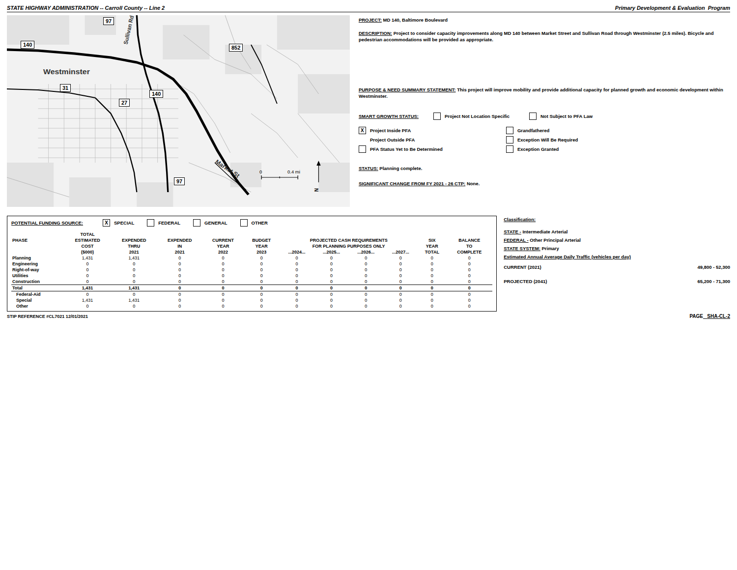STATE HIGHWAY ADMINISTRATION -- Carroll County -- Line 2
Primary Development & Evaluation Program
Westminster Sullivan Rd Market St 0 0.4 mi N
140
97
31
27
140
852
97
PROJECT: MD 140, Baltimore Boulevard
DESCRIPTION: Project to consider capacity improvements along MD 140 between Market Street and Sullivan Road through Westminster (2.5 miles). Bicycle and pedestrian accommodations will be provided as appropriate.
PURPOSE & NEED SUMMARY STATEMENT: This project will improve mobility and provide additional capacity for planned growth and economic development within Westminster.
SMART GROWTH STATUS: Project Not Location Specific Not Subject to PFA Law
XProject Inside PFA
Project Outside PFA
PFA Status Yet to Be Determined
Grandfathered
Exception Will Be Required
Exception Granted
STATUS: Planning complete.
SIGNIFICANT CHANGE FROM FY 2021 - 26 CTP: None.
POTENTIAL FUNDING SOURCE: XSPECIAL FEDERAL GENERAL OTHER
| | TOTAL | | | | | | | |
| --- | --- | --- | --- | --- | --- | --- | --- | --- |
| PHASE | ESTIMATED | EXPENDED | EXPENDED | CURRENT | BUDGET | PROJECTED CASH REQUIREMENTS | SIX | BALANCE |
| | COST | THRU | IN | YEAR | YEAR | FOR PLANNING PURPOSES ONLY | YEAR | TO |
| | ($000) | 2021 | 2021 | 2022 | 2023 | ...2024... | ...2025... | ...2026... | ...2027... | TOTAL | COMPLETE |
| Planning | 1,431 | 1,431 | 0 | 0 | 0 | 0 | 0 | 0 | 0 | 0 | 0 |
| Engineering | 0 | 0 | 0 | 0 | 0 | 0 | 0 | 0 | 0 | 0 | 0 |
| Right-of-way | 0 | 0 | 0 | 0 | 0 | 0 | 0 | 0 | 0 | 0 | 0 |
| Utilities | 0 | 0 | 0 | 0 | 0 | 0 | 0 | 0 | 0 | 0 | 0 |
| Construction | 0 | 0 | 0 | 0 | 0 | 0 | 0 | 0 | 0 | 0 | 0 |
| Total | 1,431 | 1,431 | 0 | 0 | 0 | 0 | 0 | 0 | 0 | 0 | 0 |
| Federal-Aid | 0 | 0 | 0 | 0 | 0 | 0 | 0 | 0 | 0 | 0 | 0 |
| Special | 1,431 | 1,431 | 0 | 0 | 0 | 0 | 0 | 0 | 0 | 0 | 0 |
| Other | 0 | 0 | 0 | 0 | 0 | 0 | 0 | 0 | 0 | 0 | 0 |
Classification:
STATE - Intermediate Arterial
FEDERAL - Other Principal Arterial
STATE SYSTEM: Primary
Estimated Annual Average Daily Traffic (vehicles per day)
CURRENT (2021) 49,800 - 52,300
PROJECTED (2041) 65,200 - 71,300
STIP REFERENCE #CL7021 12/01/2021
PAGE SHA-CL-2